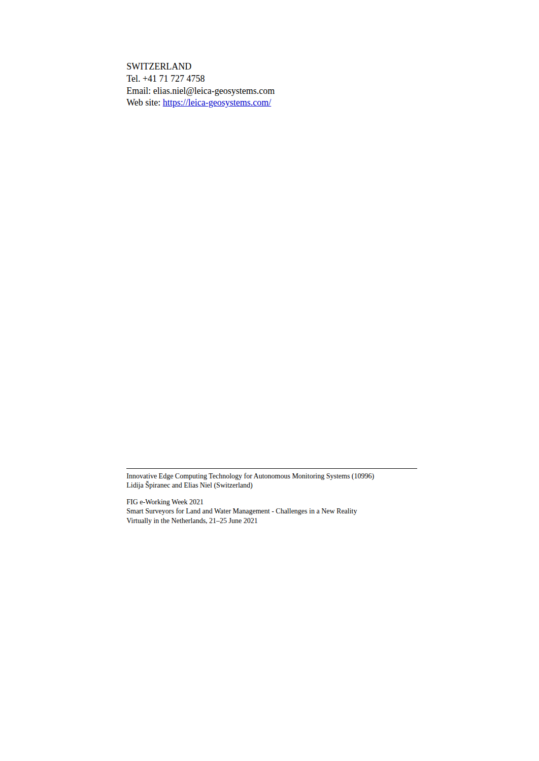SWITZERLAND
Tel. +41 71 727 4758
Email: elias.niel@leica-geosystems.com
Web site: https://leica-geosystems.com/
Innovative Edge Computing Technology for Autonomous Monitoring Systems (10996)
Lidija Špiranec and Elias Niel (Switzerland)
FIG e-Working Week 2021
Smart Surveyors for Land and Water Management - Challenges in a New Reality
Virtually in the Netherlands, 21–25 June 2021